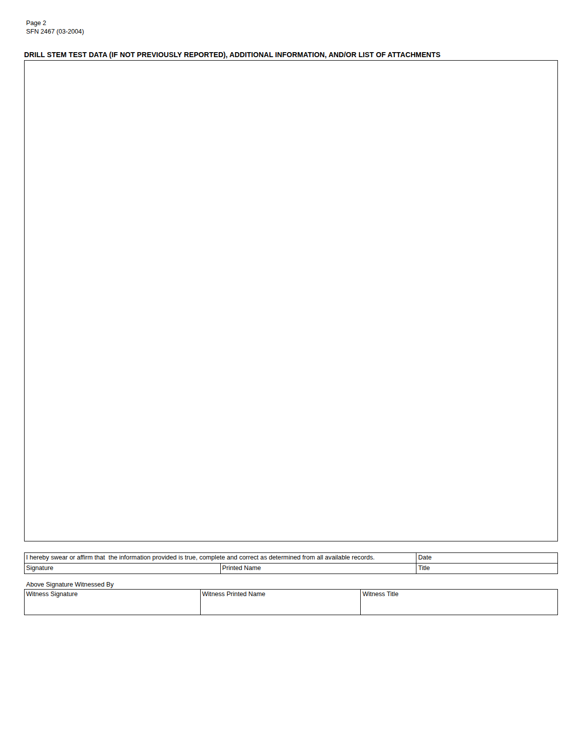Page 2
SFN 2467 (03-2004)
DRILL STEM TEST DATA (IF NOT PREVIOUSLY REPORTED), ADDITIONAL INFORMATION, AND/OR LIST OF ATTACHMENTS
| I hereby swear or affirm that the information provided is true, complete and correct as determined from all available records. | Date |
| Signature | Printed Name | Title |
Above Signature Witnessed By
| Witness Signature | Witness Printed Name | Witness Title |